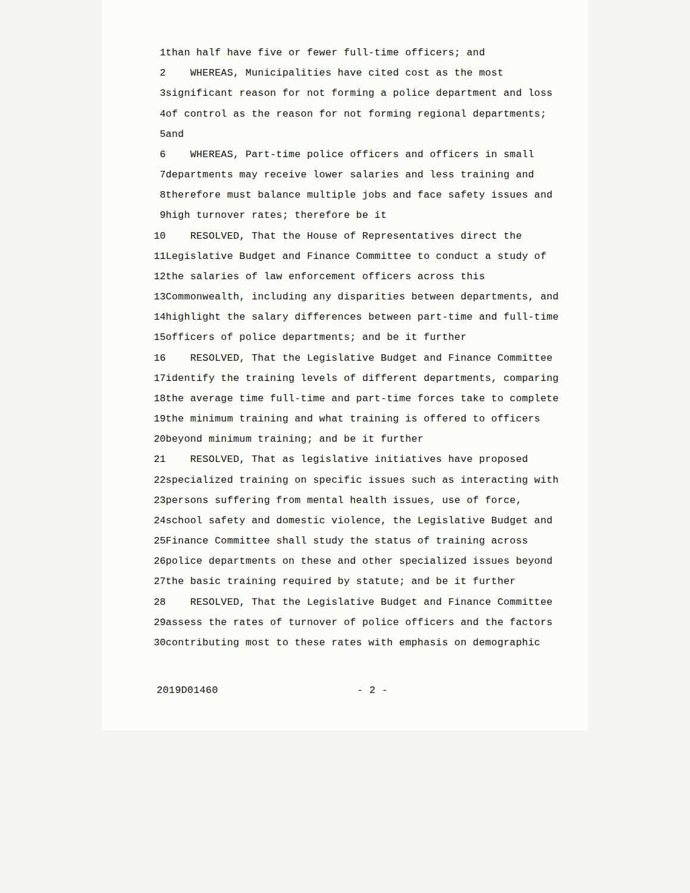| 1 | than half have five or fewer full-time officers; and |
| 2 | WHEREAS, Municipalities have cited cost as the most |
| 3 | significant reason for not forming a police department and loss |
| 4 | of control as the reason for not forming regional departments; |
| 5 | and |
| 6 | WHEREAS, Part-time police officers and officers in small |
| 7 | departments may receive lower salaries and less training and |
| 8 | therefore must balance multiple jobs and face safety issues and |
| 9 | high turnover rates; therefore be it |
| 10 | RESOLVED, That the House of Representatives direct the |
| 11 | Legislative Budget and Finance Committee to conduct a study of |
| 12 | the salaries of law enforcement officers across this |
| 13 | Commonwealth, including any disparities between departments, and |
| 14 | highlight the salary differences between part-time and full-time |
| 15 | officers of police departments; and be it further |
| 16 | RESOLVED, That the Legislative Budget and Finance Committee |
| 17 | identify the training levels of different departments, comparing |
| 18 | the average time full-time and part-time forces take to complete |
| 19 | the minimum training and what training is offered to officers |
| 20 | beyond minimum training; and be it further |
| 21 | RESOLVED, That as legislative initiatives have proposed |
| 22 | specialized training on specific issues such as interacting with |
| 23 | persons suffering from mental health issues, use of force, |
| 24 | school safety and domestic violence, the Legislative Budget and |
| 25 | Finance Committee shall study the status of training across |
| 26 | police departments on these and other specialized issues beyond |
| 27 | the basic training required by statute; and be it further |
| 28 | RESOLVED, That the Legislative Budget and Finance Committee |
| 29 | assess the rates of turnover of police officers and the factors |
| 30 | contributing most to these rates with emphasis on demographic |
2019D01460 - 2 -